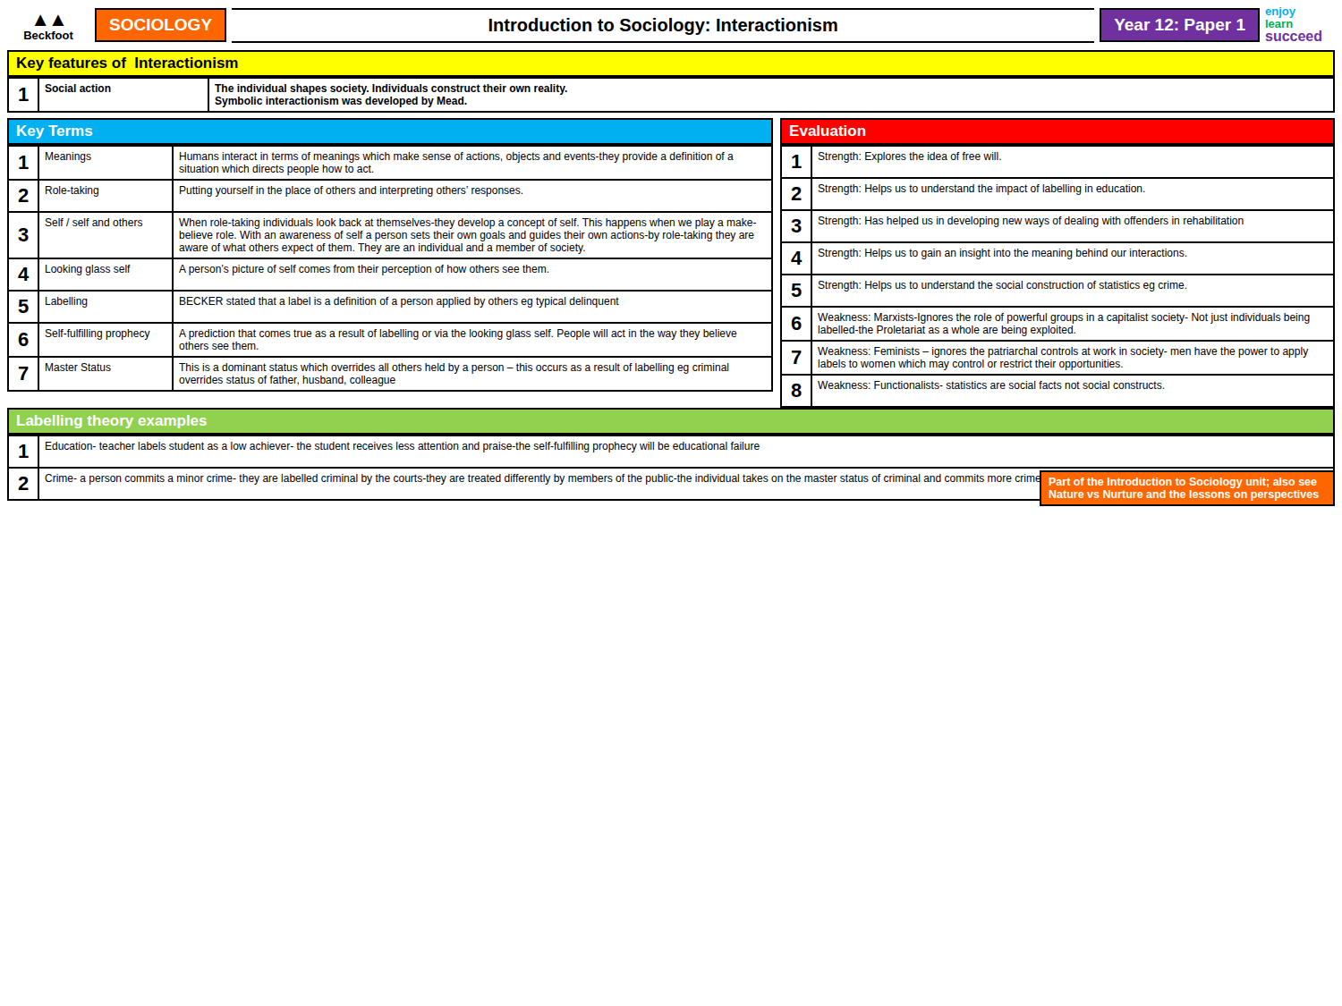▲▲ Beckfoot
SOCIOLOGY
Introduction to Sociology: Interactionism
Year 12: Paper 1
enjoy
learn
succeed
Key features of Interactionism
| 1 | Social action | The individual shapes society. Individuals construct their own reality. Symbolic interactionism was developed by Mead. |
Key Terms
| 1 | Meanings | Humans interact in terms of meanings which make sense of actions, objects and events-they provide a definition of a situation which directs people how to act. |
| 2 | Role-taking | Putting yourself in the place of others and interpreting others’ responses. |
| 3 | Self / self and others | When role-taking individuals look back at themselves-they develop a concept of self. This happens when we play a make-believe role. With an awareness of self a person sets their own goals and guides their own actions-by role-taking they are aware of what others expect of them. They are an individual and a member of society. |
| 4 | Looking glass self | A person’s picture of self comes from their perception of how others see them. |
| 5 | Labelling | BECKER stated that a label is a definition of a person applied by others eg typical delinquent |
| 6 | Self-fulfilling prophecy | A prediction that comes true as a result of labelling or via the looking glass self. People will act in the way they believe others see them. |
| 7 | Master Status | This is a dominant status which overrides all others held by a person – this occurs as a result of labelling eg criminal overrides status of father, husband, colleague |
Evaluation
| 1 | Strength: Explores the idea of free will. |
| 2 | Strength: Helps us to understand the impact of labelling in education. |
| 3 | Strength: Has helped us in developing new ways of dealing with offenders in rehabilitation |
| 4 | Strength: Helps us to gain an insight into the meaning behind our interactions. |
| 5 | Strength: Helps us to understand the social construction of statistics eg crime. |
| 6 | Weakness: Marxists-Ignores the role of powerful groups in a capitalist society- Not just individuals being labelled-the Proletariat as a whole are being exploited. |
| 7 | Weakness: Feminists – ignores the patriarchal controls at work in society- men have the power to apply labels to women which may control or restrict their opportunities. |
| 8 | Weakness: Functionalists- statistics are social facts not social constructs. |
Labelling theory examples
| 1 | Education- teacher labels student as a low achiever- the student receives less attention and praise-the self-fulfilling prophecy will be educational failure |
| 2 | Crime- a person commits a minor crime- they are labelled criminal by the courts-they are treated differently by members of the public-the individual takes on the master status of criminal and commits more crime (self-fulfilling prophecy) |
Part of the Introduction to Sociology unit; also see Nature vs Nurture and the lessons on perspectives